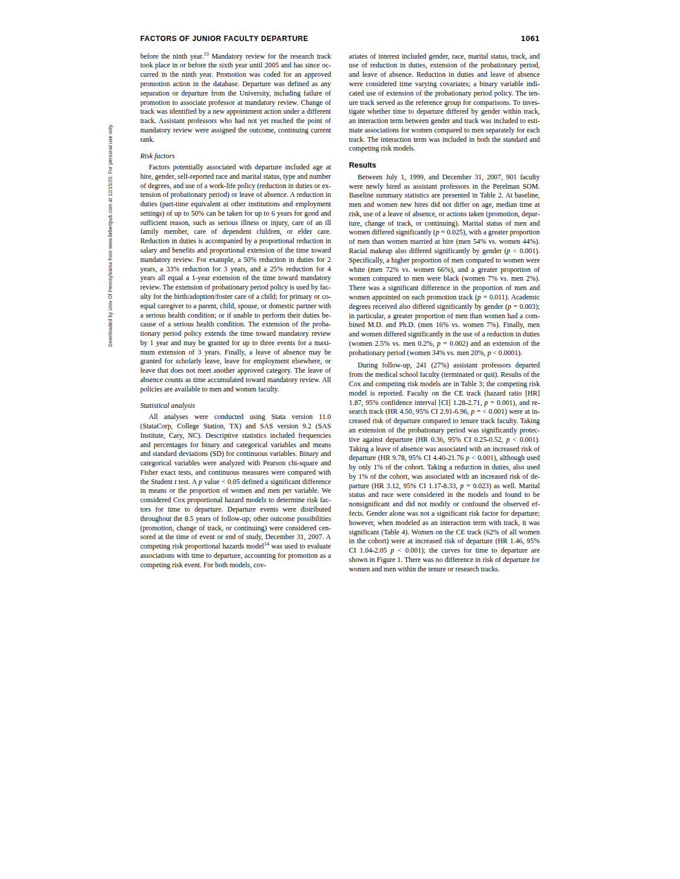Downloaded by Univ Of Pennsylvania from www.liebertpub.com at 12/15/20. For personal use only.
Factors of Junior Faculty Departure 1061
before the ninth year.13 Mandatory review for the research track took place in or before the sixth year until 2005 and has since occurred in the ninth year. Promotion was coded for an approved promotion action in the database. Departure was defined as any separation or departure from the University, including failure of promotion to associate professor at mandatory review. Change of track was identified by a new appointment action under a different track. Assistant professors who had not yet reached the point of mandatory review were assigned the outcome, continuing current rank.
Risk factors
Factors potentially associated with departure included age at hire, gender, self-reported race and marital status, type and number of degrees, and use of a work-life policy (reduction in duties or extension of probationary period) or leave of absence. A reduction in duties (part-time equivalent at other institutions and employment settings) of up to 50% can be taken for up to 6 years for good and sufficient reason, such as serious illness or injury, care of an ill family member, care of dependent children, or elder care. Reduction in duties is accompanied by a proportional reduction in salary and benefits and proportional extension of the time toward mandatory review. For example, a 50% reduction in duties for 2 years, a 33% reduction for 3 years, and a 25% reduction for 4 years all equal a 1-year extension of the time toward mandatory review. The extension of probationary period policy is used by faculty for the birth/adoption/foster care of a child; for primary or co-equal caregiver to a parent, child, spouse, or domestic partner with a serious health condition; or if unable to perform their duties because of a serious health condition. The extension of the probationary period policy extends the time toward mandatory review by 1 year and may be granted for up to three events for a maximum extension of 3 years. Finally, a leave of absence may be granted for scholarly leave, leave for employment elsewhere, or leave that does not meet another approved category. The leave of absence counts as time accumulated toward mandatory review. All policies are available to men and women faculty.
Statistical analysis
All analyses were conducted using Stata version 11.0 (StataCorp, College Station, TX) and SAS version 9.2 (SAS Institute, Cary, NC). Descriptive statistics included frequencies and percentages for binary and categorical variables and means and standard deviations (SD) for continuous variables. Binary and categorical variables were analyzed with Pearson chi-square and Fisher exact tests, and continuous measures were compared with the Student t test. A p value < 0.05 defined a significant difference in means or the proportion of women and men per variable. We considered Cox proportional hazard models to determine risk factors for time to departure. Departure events were distributed throughout the 8.5 years of follow-up; other outcome possibilities (promotion, change of track, or continuing) were considered censored at the time of event or end of study, December 31, 2007. A competing risk proportional hazards model14 was used to evaluate associations with time to departure, accounting for promotion as a competing risk event. For both models, cov-
ariates of interest included gender, race, marital status, track, and use of reduction in duties, extension of the probationary period, and leave of absence. Reduction in duties and leave of absence were considered time varying covariates; a binary variable indicated use of extension of the probationary period policy. The tenure track served as the reference group for comparisons. To investigate whether time to departure differed by gender within track, an interaction term between gender and track was included to estimate associations for women compared to men separately for each track. The interaction term was included in both the standard and competing risk models.
Results
Between July 1, 1999, and December 31, 2007, 901 faculty were newly hired as assistant professors in the Perelman SOM. Baseline summary statistics are presented in Table 2. At baseline, men and women new hires did not differ on age, median time at risk, use of a leave of absence, or actions taken (promotion, departure, change of track, or continuing). Marital status of men and women differed significantly (p = 0.025), with a greater proportion of men than women married at hire (men 54% vs. women 44%). Racial makeup also differed significantly by gender (p < 0.001). Specifically, a higher proportion of men compared to women were white (men 72% vs. women 66%), and a greater proportion of women compared to men were black (women 7% vs. men 2%). There was a significant difference in the proportion of men and women appointed on each promotion track (p = 0.011). Academic degrees received also differed significantly by gender (p = 0.003); in particular, a greater proportion of men than women had a combined M.D. and Ph.D. (men 16% vs. women 7%). Finally, men and women differed significantly in the use of a reduction in duties (women 2.5% vs. men 0.2%, p = 0.002) and an extension of the probationary period (women 34% vs. men 20%, p < 0.0001).
During follow-up, 241 (27%) assistant professors departed from the medical school faculty (terminated or quit). Results of the Cox and competing risk models are in Table 3; the competing risk model is reported. Faculty on the CE track (hazard ratio [HR] 1.87, 95% confidence interval [CI] 1.28-2.71, p = 0.001), and research track (HR 4.50, 95% CI 2.91-6.96, p = < 0.001) were at increased risk of departure compared to tenure track faculty. Taking an extension of the probationary period was significantly protective against departure (HR 0.36, 95% CI 0.25-0.52, p < 0.001). Taking a leave of absence was associated with an increased risk of departure (HR 9.78, 95% CI 4.40-21.76 p < 0.001), although used by only 1% of the cohort. Taking a reduction in duties, also used by 1% of the cohort, was associated with an increased risk of departure (HR 3.12, 95% CI 1.17-8.33, p = 0.023) as well. Marital status and race were considered in the models and found to be nonsignificant and did not modify or confound the observed effects. Gender alone was not a significant risk factor for departure; however, when modeled as an interaction term with track, it was significant (Table 4). Women on the CE track (62% of all women in the cohort) were at increased risk of departure (HR 1.46, 95% CI 1.04-2.05 p < 0.001); the curves for time to departure are shown in Figure 1. There was no difference in risk of departure for women and men within the tenure or research tracks.